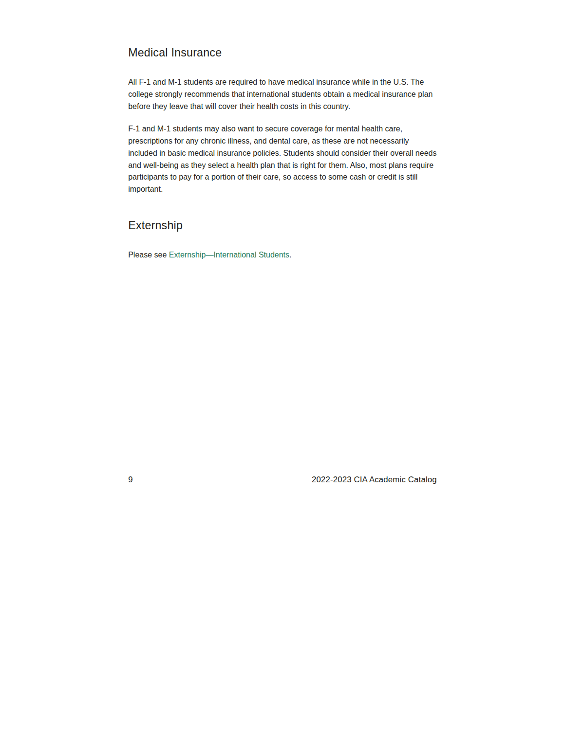Medical Insurance
All F-1 and M-1 students are required to have medical insurance while in the U.S. The college strongly recommends that international students obtain a medical insurance plan before they leave that will cover their health costs in this country.
F-1 and M-1 students may also want to secure coverage for mental health care, prescriptions for any chronic illness, and dental care, as these are not necessarily included in basic medical insurance policies. Students should consider their overall needs and well-being as they select a health plan that is right for them. Also, most plans require participants to pay for a portion of their care, so access to some cash or credit is still important.
Externship
Please see Externship—International Students.
9 2022-2023 CIA Academic Catalog